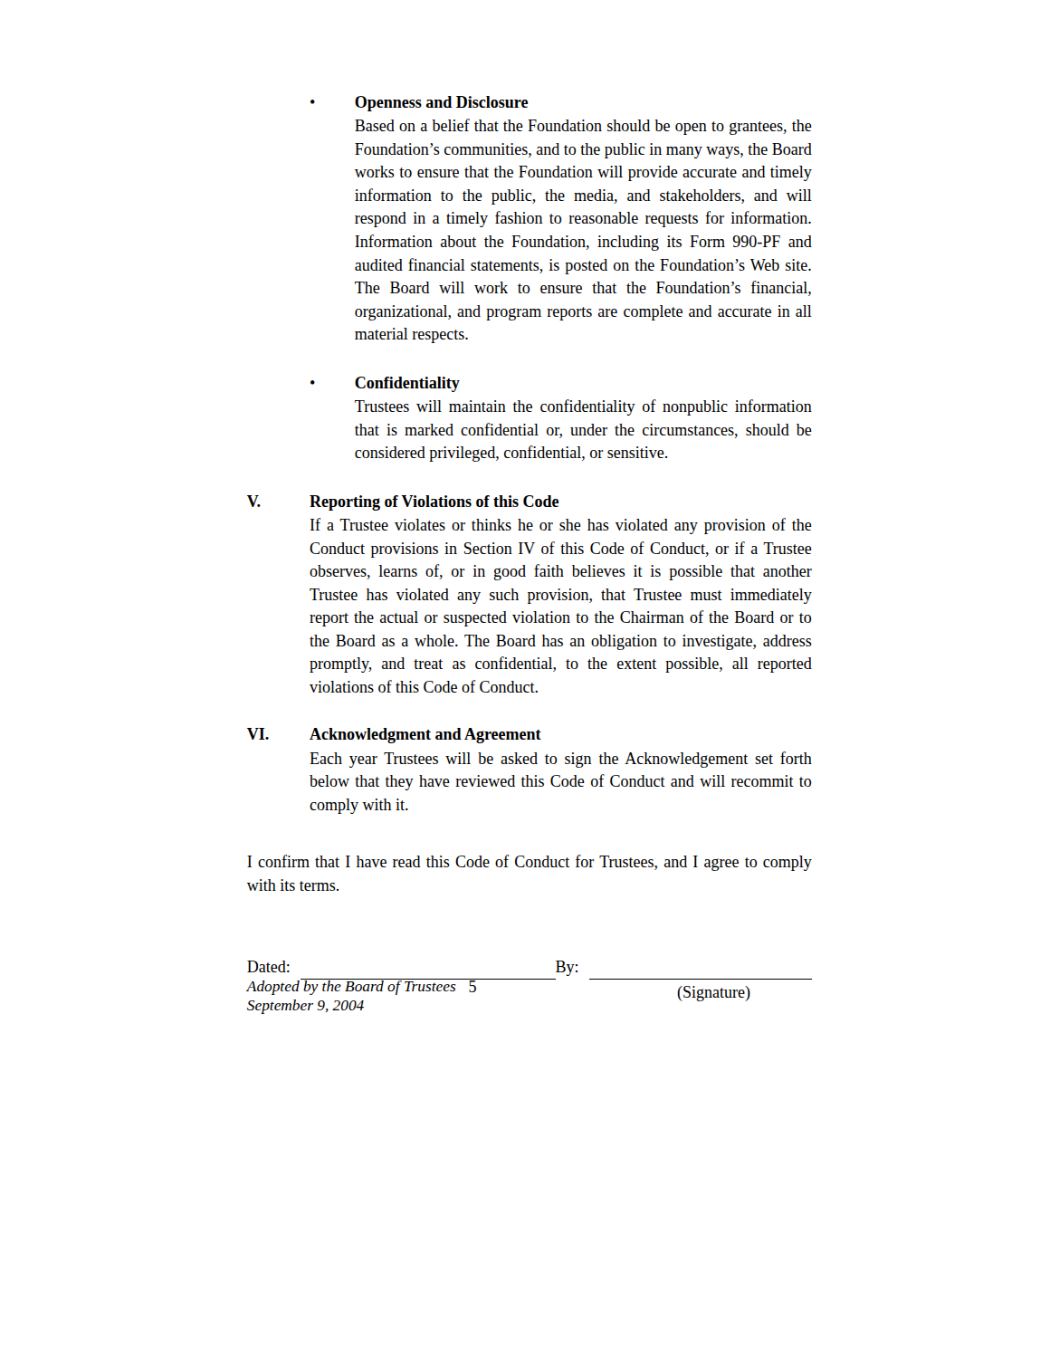•Openness and Disclosure
Based on a belief that the Foundation should be open to grantees, the Foundation’s communities, and to the public in many ways, the Board works to ensure that the Foundation will provide accurate and timely information to the public, the media, and stakeholders, and will respond in a timely fashion to reasonable requests for information. Information about the Foundation, including its Form 990-PF and audited financial statements, is posted on the Foundation’s Web site. The Board will work to ensure that the Foundation’s financial, organizational, and program reports are complete and accurate in all material respects.
•Confidentiality
Trustees will maintain the confidentiality of nonpublic information that is marked confidential or, under the circumstances, should be considered privileged, confidential, or sensitive.
V.
Reporting of Violations of this Code
If a Trustee violates or thinks he or she has violated any provision of the Conduct provisions in Section IV of this Code of Conduct, or if a Trustee observes, learns of, or in good faith believes it is possible that another Trustee has violated any such provision, that Trustee must immediately report the actual or suspected violation to the Chairman of the Board or to the Board as a whole. The Board has an obligation to investigate, address promptly, and treat as confidential, to the extent possible, all reported violations of this Code of Conduct.
VI.
Acknowledgment and Agreement
Each year Trustees will be asked to sign the Acknowledgement set forth below that they have reviewed this Code of Conduct and will recommit to comply with it.
I confirm that I have read this Code of Conduct for Trustees, and I agree to comply with its terms.
Dated:
By:
(Signature)
5 Adopted by the Board of Trustees
September 9, 2004